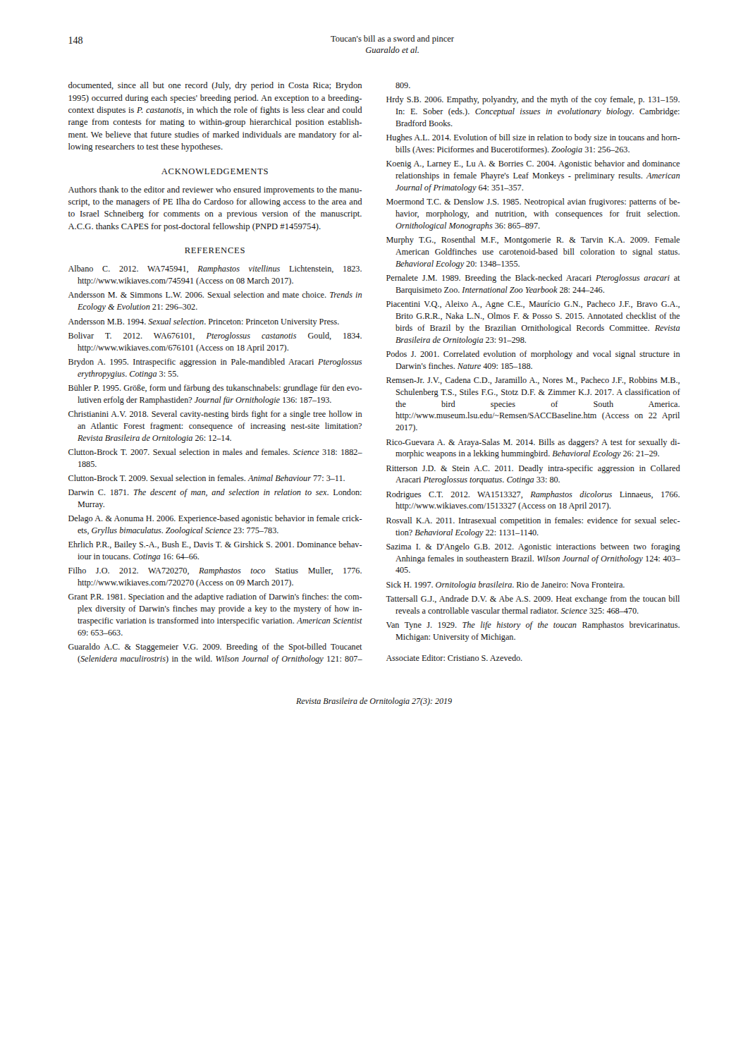148
Toucan's bill as a sword and pincer Guaraldo et al.
documented, since all but one record (July, dry period in Costa Rica; Brydon 1995) occurred during each species' breeding period. An exception to a breeding-context disputes is P. castanotis, in which the role of fights is less clear and could range from contests for mating to within-group hierarchical position establishment. We believe that future studies of marked individuals are mandatory for allowing researchers to test these hypotheses.
ACKNOWLEDGEMENTS
Authors thank to the editor and reviewer who ensured improvements to the manuscript, to the managers of PE Ilha do Cardoso for allowing access to the area and to Israel Schneiberg for comments on a previous version of the manuscript. A.C.G. thanks CAPES for post-doctoral fellowship (PNPD #1459754).
REFERENCES
Albano C. 2012. WA745941, Ramphastos vitellinus Lichtenstein, 1823. http://www.wikiaves.com/745941 (Access on 08 March 2017).
Andersson M. & Simmons L.W. 2006. Sexual selection and mate choice. Trends in Ecology & Evolution 21: 296–302.
Andersson M.B. 1994. Sexual selection. Princeton: Princeton University Press.
Bolivar T. 2012. WA676101, Pteroglossus castanotis Gould, 1834. http://www.wikiaves.com/676101 (Access on 18 April 2017).
Brydon A. 1995. Intraspecific aggression in Pale-mandibled Aracari Pteroglossus erythropygius. Cotinga 3: 55.
Bühler P. 1995. Größe, form und färbung des tukanschnabels: grundlage für den evolutiven erfolg der Ramphastiden? Journal für Ornithologie 136: 187–193.
Christianini A.V. 2018. Several cavity-nesting birds fight for a single tree hollow in an Atlantic Forest fragment: consequence of increasing nest-site limitation? Revista Brasileira de Ornitologia 26: 12–14.
Clutton-Brock T. 2007. Sexual selection in males and females. Science 318: 1882–1885.
Clutton-Brock T. 2009. Sexual selection in females. Animal Behaviour 77: 3–11.
Darwin C. 1871. The descent of man, and selection in relation to sex. London: Murray.
Delago A. & Aonuma H. 2006. Experience-based agonistic behavior in female crickets, Gryllus bimaculatus. Zoological Science 23: 775–783.
Ehrlich P.R., Bailey S.-A., Bush E., Davis T. & Girshick S. 2001. Dominance behaviour in toucans. Cotinga 16: 64–66.
Filho J.O. 2012. WA720270, Ramphastos toco Statius Muller, 1776. http://www.wikiaves.com/720270 (Access on 09 March 2017).
Grant P.R. 1981. Speciation and the adaptive radiation of Darwin's finches: the complex diversity of Darwin's finches may provide a key to the mystery of how intraspecific variation is transformed into interspecific variation. American Scientist 69: 653–663.
Guaraldo A.C. & Staggemeier V.G. 2009. Breeding of the Spot-billed Toucanet (Selenidera maculirostris) in the wild. Wilson Journal of Ornithology 121: 807–809.
Hrdy S.B. 2006. Empathy, polyandry, and the myth of the coy female, p. 131–159. In: E. Sober (eds.). Conceptual issues in evolutionary biology. Cambridge: Bradford Books.
Hughes A.L. 2014. Evolution of bill size in relation to body size in toucans and hornbills (Aves: Piciformes and Bucerotiformes). Zoologia 31: 256–263.
Koenig A., Larney E., Lu A. & Borries C. 2004. Agonistic behavior and dominance relationships in female Phayre's Leaf Monkeys - preliminary results. American Journal of Primatology 64: 351–357.
Moermond T.C. & Denslow J.S. 1985. Neotropical avian frugivores: patterns of behavior, morphology, and nutrition, with consequences for fruit selection. Ornithological Monographs 36: 865–897.
Murphy T.G., Rosenthal M.F., Montgomerie R. & Tarvin K.A. 2009. Female American Goldfinches use carotenoid-based bill coloration to signal status. Behavioral Ecology 20: 1348–1355.
Pernalete J.M. 1989. Breeding the Black-necked Aracari Pteroglossus aracari at Barquisimeto Zoo. International Zoo Yearbook 28: 244–246.
Piacentini V.Q., Aleixo A., Agne C.E., Maurício G.N., Pacheco J.F., Bravo G.A., Brito G.R.R., Naka L.N., Olmos F. & Posso S. 2015. Annotated checklist of the birds of Brazil by the Brazilian Ornithological Records Committee. Revista Brasileira de Ornitologia 23: 91–298.
Podos J. 2001. Correlated evolution of morphology and vocal signal structure in Darwin's finches. Nature 409: 185–188.
Remsen-Jr. J.V., Cadena C.D., Jaramillo A., Nores M., Pacheco J.F., Robbins M.B., Schulenberg T.S., Stiles F.G., Stotz D.F. & Zimmer K.J. 2017. A classification of the bird species of South America. http://www.museum.lsu.edu/~Remsen/SACCBaseline.htm (Access on 22 April 2017).
Rico-Guevara A. & Araya-Salas M. 2014. Bills as daggers? A test for sexually dimorphic weapons in a lekking hummingbird. Behavioral Ecology 26: 21–29.
Ritterson J.D. & Stein A.C. 2011. Deadly intra-specific aggression in Collared Aracari Pteroglossus torquatus. Cotinga 33: 80.
Rodrigues C.T. 2012. WA1513327, Ramphastos dicolorus Linnaeus, 1766. http://www.wikiaves.com/1513327 (Access on 18 April 2017).
Rosvall K.A. 2011. Intrasexual competition in females: evidence for sexual selection? Behavioral Ecology 22: 1131–1140.
Sazima I. & D'Angelo G.B. 2012. Agonistic interactions between two foraging Anhinga females in southeastern Brazil. Wilson Journal of Ornithology 124: 403–405.
Sick H. 1997. Ornitologia brasileira. Rio de Janeiro: Nova Fronteira.
Tattersall G.J., Andrade D.V. & Abe A.S. 2009. Heat exchange from the toucan bill reveals a controllable vascular thermal radiator. Science 325: 468–470.
Van Tyne J. 1929. The life history of the toucan Ramphastos brevicarinatus. Michigan: University of Michigan.
Associate Editor: Cristiano S. Azevedo.
Revista Brasileira de Ornitologia 27(3): 2019